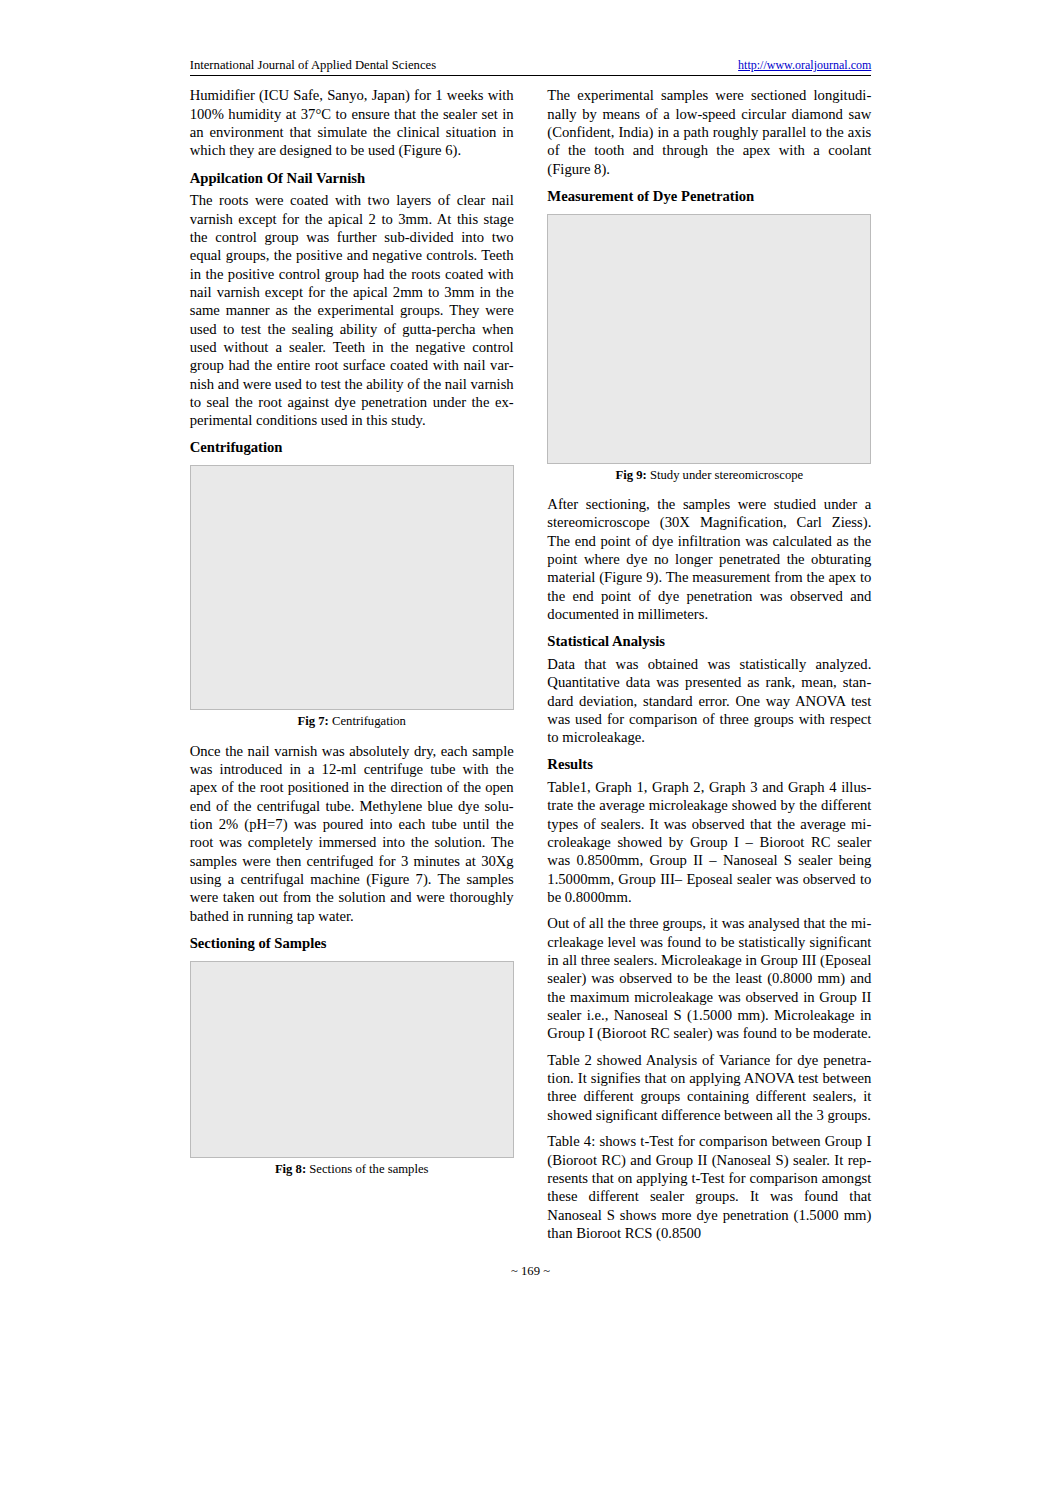International Journal of Applied Dental Sciences http://www.oraljournal.com
Humidifier (ICU Safe, Sanyo, Japan) for 1 weeks with 100% humidity at 37°C to ensure that the sealer set in an environment that simulate the clinical situation in which they are designed to be used (Figure 6).
Appilcation Of Nail Varnish
The roots were coated with two layers of clear nail varnish except for the apical 2 to 3mm. At this stage the control group was further sub-divided into two equal groups, the positive and negative controls. Teeth in the positive control group had the roots coated with nail varnish except for the apical 2mm to 3mm in the same manner as the experimental groups. They were used to test the sealing ability of gutta-percha when used without a sealer. Teeth in the negative control group had the entire root surface coated with nail varnish and were used to test the ability of the nail varnish to seal the root against dye penetration under the experimental conditions used in this study.
Centrifugation
Fig 7: Centrifugation
Once the nail varnish was absolutely dry, each sample was introduced in a 12-ml centrifuge tube with the apex of the root positioned in the direction of the open end of the centrifugal tube. Methylene blue dye solution 2% (pH=7) was poured into each tube until the root was completely immersed into the solution. The samples were then centrifuged for 3 minutes at 30Xg using a centrifugal machine (Figure 7). The samples were taken out from the solution and were thoroughly bathed in running tap water.
Sectioning of Samples
Fig 8: Sections of the samples
The experimental samples were sectioned longitudinally by means of a low-speed circular diamond saw (Confident, India) in a path roughly parallel to the axis of the tooth and through the apex with a coolant (Figure 8).
Measurement of Dye Penetration
Fig 9: Study under stereomicroscope
After sectioning, the samples were studied under a stereomicroscope (30X Magnification, Carl Ziess). The end point of dye infiltration was calculated as the point where dye no longer penetrated the obturating material (Figure 9). The measurement from the apex to the end point of dye penetration was observed and documented in millimeters.
Statistical Analysis
Data that was obtained was statistically analyzed. Quantitative data was presented as rank, mean, standard deviation, standard error. One way ANOVA test was used for comparison of three groups with respect to microleakage.
Results
Table1, Graph 1, Graph 2, Graph 3 and Graph 4 illustrate the average microleakage showed by the different types of sealers. It was observed that the average microleakage showed by Group I – Bioroot RC sealer was 0.8500mm, Group II – Nanoseal S sealer being 1.5000mm, Group III– Eposeal sealer was observed to be 0.8000mm.
Out of all the three groups, it was analysed that the micrleakage level was found to be statistically significant in all three sealers. Microleakage in Group III (Eposeal sealer) was observed to be the least (0.8000 mm) and the maximum microleakage was observed in Group II sealer i.e., Nanoseal S (1.5000 mm). Microleakage in Group I (Bioroot RC sealer) was found to be moderate.
Table 2 showed Analysis of Variance for dye penetration. It signifies that on applying ANOVA test between three different groups containing different sealers, it showed significant difference between all the 3 groups.
Table 4: shows t-Test for comparison between Group I (Bioroot RC) and Group II (Nanoseal S) sealer. It represents that on applying t-Test for comparison amongst these different sealer groups. It was found that Nanoseal S shows more dye penetration (1.5000 mm) than Bioroot RCS (0.8500
~ 169 ~